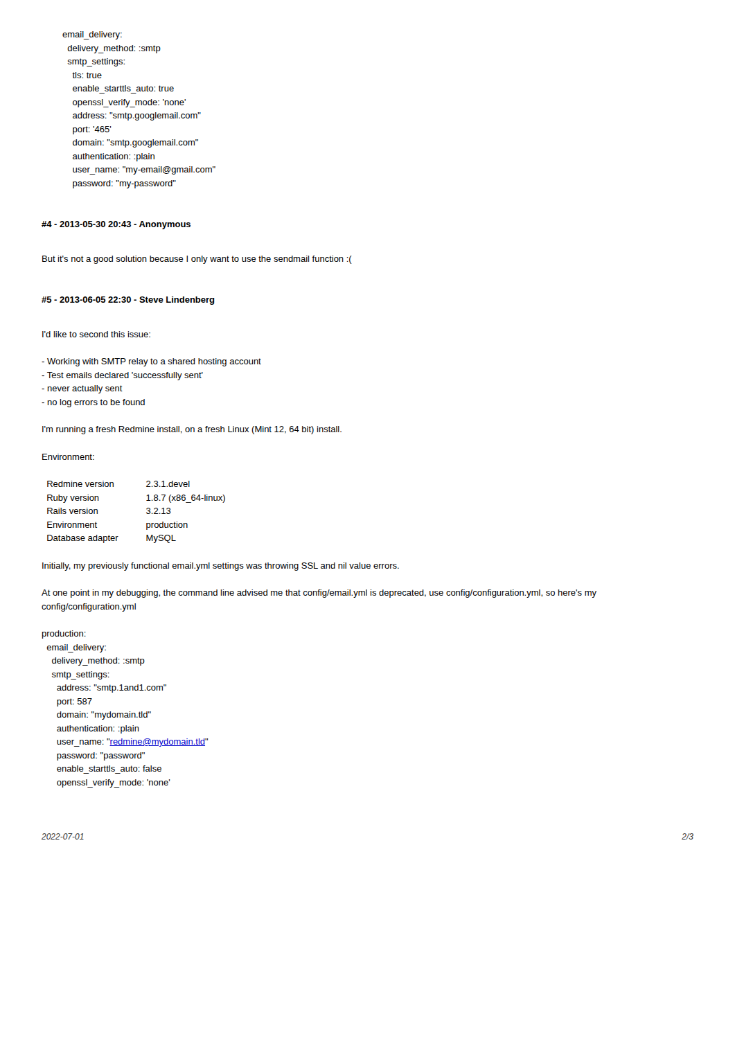email_delivery:
  delivery_method: :smtp
  smtp_settings:
    tls: true
    enable_starttls_auto: true
    openssl_verify_mode: 'none'
    address: "smtp.googlemail.com"
    port: '465'
    domain: "smtp.googlemail.com"
    authentication: :plain
    user_name: "my-email@gmail.com"
    password: "my-password"
#4 - 2013-05-30 20:43 - Anonymous
But it's not a good solution because I only want to use the sendmail function :(
#5 - 2013-06-05 22:30 - Steve Lindenberg
I'd like to second this issue:
- Working with SMTP relay to a shared hosting account
- Test emails declared 'successfully sent'
- never actually sent
- no log errors to be found
I'm running a fresh Redmine install, on a fresh Linux (Mint 12, 64 bit) install.
Environment:
| Redmine version | 2.3.1.devel |
| Ruby version | 1.8.7 (x86_64-linux) |
| Rails version | 3.2.13 |
| Environment | production |
| Database adapter | MySQL |
Initially, my previously functional email.yml settings was throwing SSL and nil value errors.
At one point in my debugging, the command line advised me that config/email.yml is deprecated, use config/configuration.yml, so here's my config/configuration.yml
production:
  email_delivery:
    delivery_method: :smtp
    smtp_settings:
      address: "smtp.1and1.com"
      port: 587
      domain: "mydomain.tld"
      authentication: :plain
      user_name: "redmine@mydomain.tld"
      password: "password"
      enable_starttls_auto: false
      openssl_verify_mode: 'none'
2022-07-01 2/3